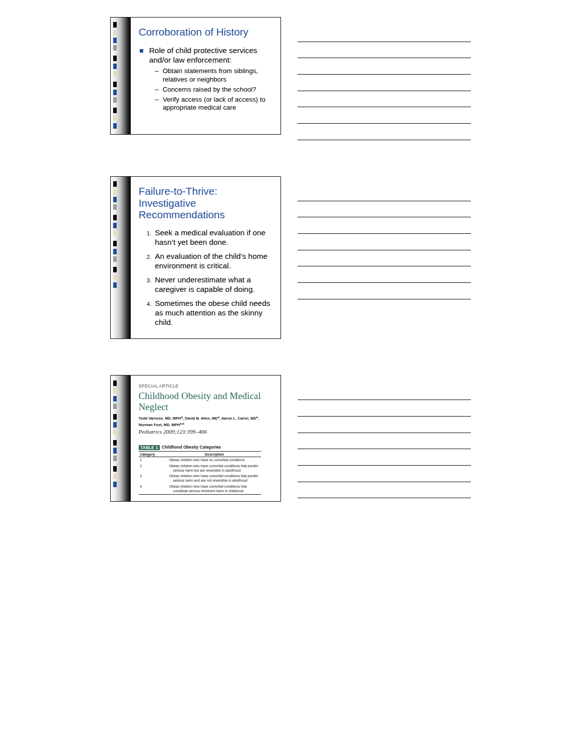Corroboration of History
Role of child protective services and/or law enforcement:
Obtain statements from siblings, relatives or neighbors
Concerns raised by the school?
Verify access (or lack of access) to appropriate medical care
Failure-to-Thrive: Investigative Recommendations
Seek a medical evaluation if one hasn’t yet been done.
An evaluation of the child’s home environment is critical.
Never underestimate what a caregiver is capable of doing.
Sometimes the obese child needs as much attention as the skinny child.
SPECIAL ARTICLE
Childhood Obesity and Medical Neglect
Todd Varness, MD, MPHa, David B. Allen, MDa, Aaron L. Carrel, MDa, Norman Fost, MD, MPHa,b
Pediatrics 2009;123:399–406
TABLE 1 Childhood Obesity Categories
| Category | Description |
| --- | --- |
| 1 | Obese children who have no comorbid conditions |
| 2 | Obese children who have comorbid conditions that predict serious harm but are reversible in adulthood |
| 3 | Obese children who have comorbid conditions that predict serious harm and are not reversible in adulthood |
| 4 | Obese children who have comorbid conditions that constitute serious imminent harm in childhood |